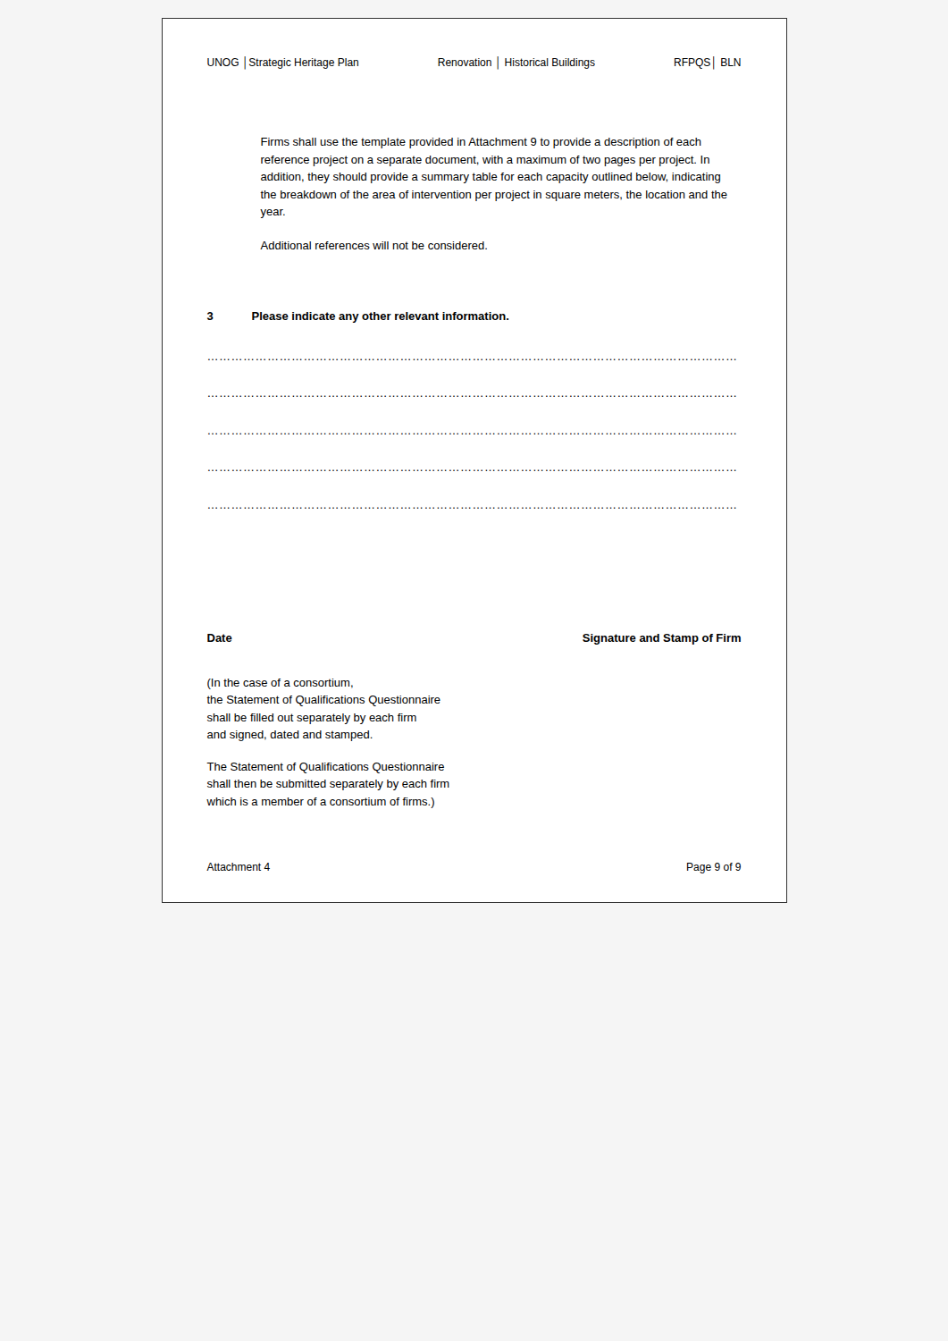UNOG │Strategic Heritage Plan Renovation │ Historical Buildings RFPQS│ BLN
Firms shall use the template provided in Attachment 9 to provide a description of each reference project on a separate document, with a maximum of two pages per project. In addition, they should provide a summary table for each capacity outlined below, indicating the breakdown of the area of intervention per project in square meters, the location and the year.
Additional references will not be considered.
3
Please indicate any other relevant information.
……………………………………………………………………………………………………………………
……………………………………………………………………………………………………………………
……………………………………………………………………………………………………………………
……………………………………………………………………………………………………………………
……………………………………………………………………………………………………………………
Date
Signature and Stamp of Firm
(In the case of a consortium,
the Statement of Qualifications Questionnaire
shall be filled out separately by each firm
and signed, dated and stamped.
The Statement of Qualifications Questionnaire
shall then be submitted separately by each firm
which is a member of a consortium of firms.)
Attachment 4 Page 9 of 9